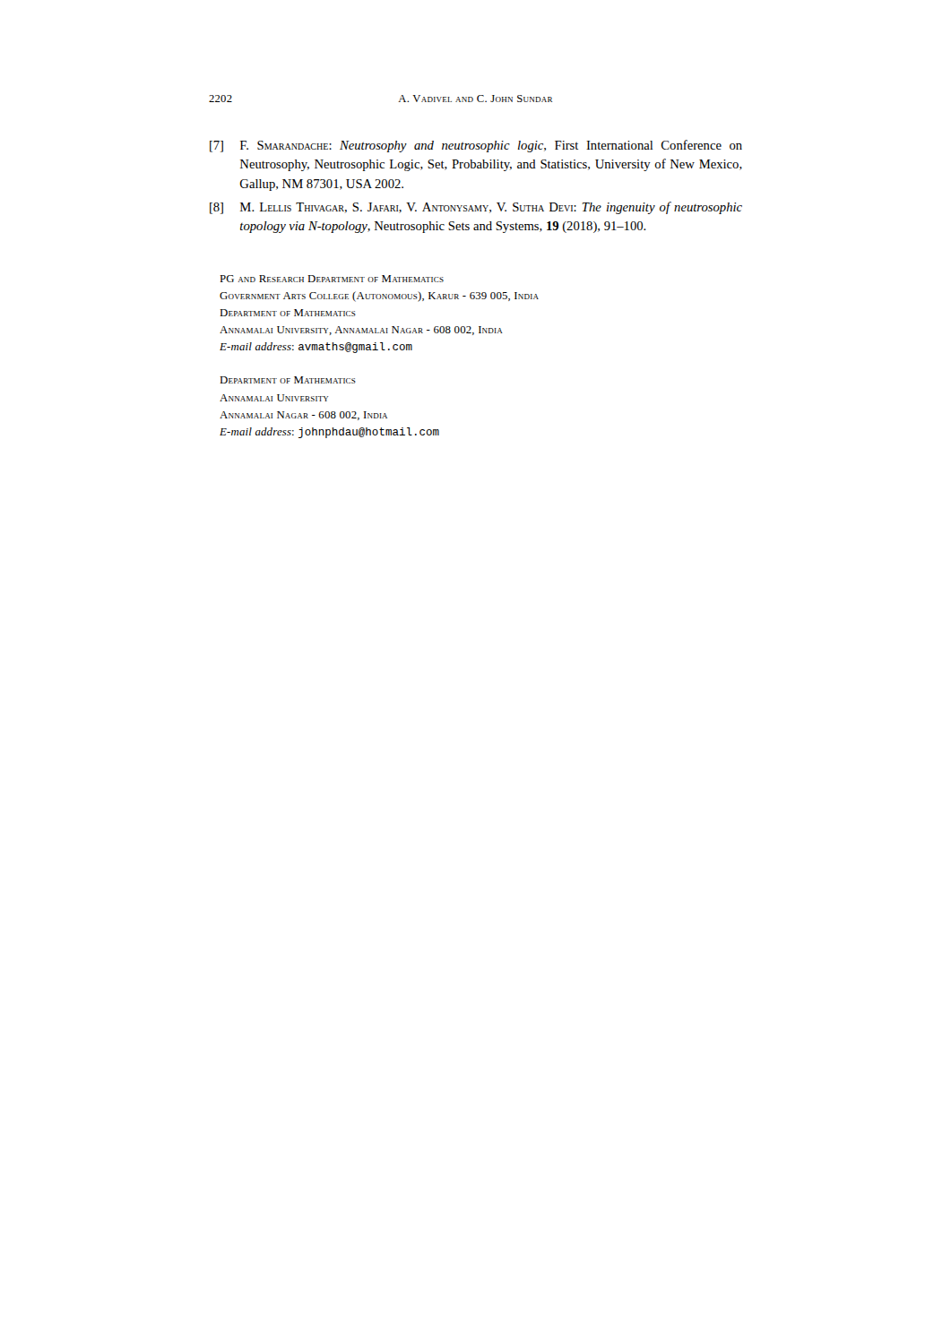2202 A. Vadivel and C. John Sundar
[7] F. Smarandache: Neutrosophy and neutrosophic logic, First International Conference on Neutrosophy, Neutrosophic Logic, Set, Probability, and Statistics, University of New Mexico, Gallup, NM 87301, USA 2002.
[8] M. Lellis Thivagar, S. Jafari, V. Antonysamy, V. Sutha Devi: The ingenuity of neutrosophic topology via N-topology, Neutrosophic Sets and Systems, 19 (2018), 91–100.
PG and Research Department of Mathematics
Government Arts College (Autonomous), Karur - 639 005, India
Department of Mathematics
Annamalai University, Annamalai Nagar - 608 002, India
E-mail address: avmaths@gmail.com
Department of Mathematics
Annamalai University
Annamalai Nagar - 608 002, India
E-mail address: johnphdau@hotmail.com